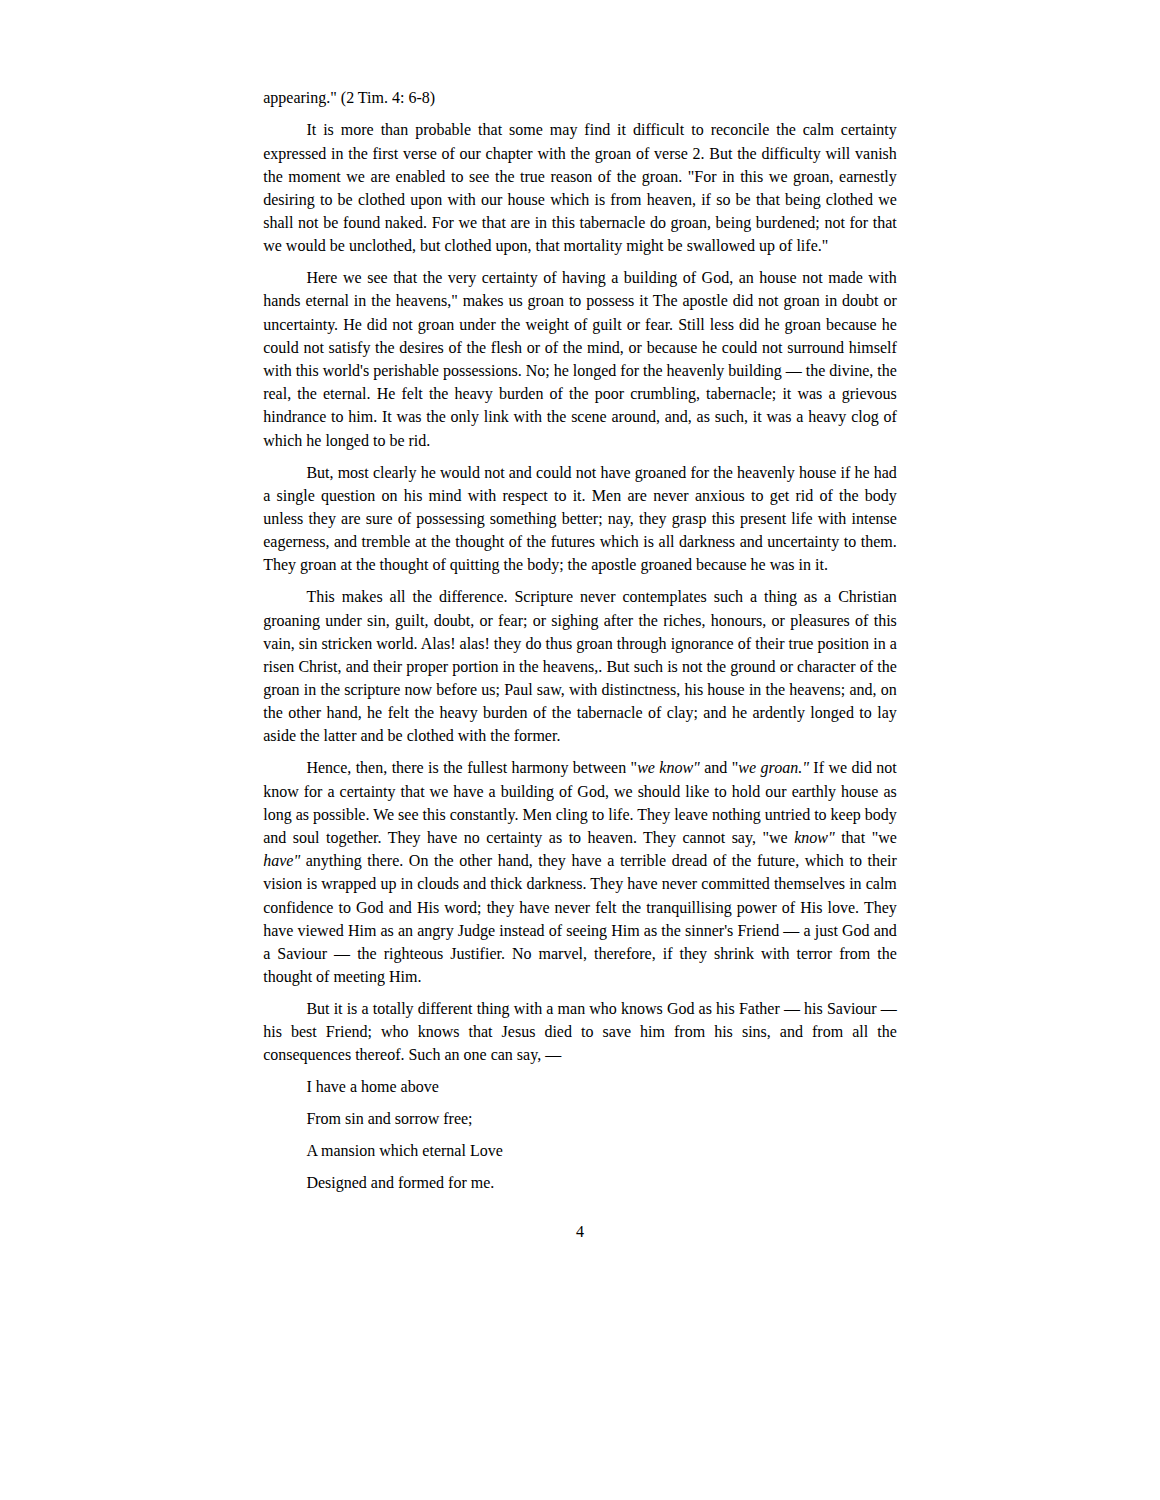appearing." (2 Tim. 4: 6-8)
It is more than probable that some may find it difficult to reconcile the calm certainty expressed in the first verse of our chapter with the groan of verse 2. But the difficulty will vanish the moment we are enabled to see the true reason of the groan. "For in this we groan, earnestly desiring to be clothed upon with our house which is from heaven, if so be that being clothed we shall not be found naked. For we that are in this tabernacle do groan, being burdened; not for that we would be unclothed, but clothed upon, that mortality might be swallowed up of life."
Here we see that the very certainty of having a building of God, an house not made with hands eternal in the heavens," makes us groan to possess it The apostle did not groan in doubt or uncertainty. He did not groan under the weight of guilt or fear. Still less did he groan because he could not satisfy the desires of the flesh or of the mind, or because he could not surround himself with this world's perishable possessions. No; he longed for the heavenly building — the divine, the real, the eternal. He felt the heavy burden of the poor crumbling, tabernacle; it was a grievous hindrance to him. It was the only link with the scene around, and, as such, it was a heavy clog of which he longed to be rid.
But, most clearly he would not and could not have groaned for the heavenly house if he had a single question on his mind with respect to it. Men are never anxious to get rid of the body unless they are sure of possessing something better; nay, they grasp this present life with intense eagerness, and tremble at the thought of the futures which is all darkness and uncertainty to them. They groan at the thought of quitting the body; the apostle groaned because he was in it.
This makes all the difference. Scripture never contemplates such a thing as a Christian groaning under sin, guilt, doubt, or fear; or sighing after the riches, honours, or pleasures of this vain, sin stricken world. Alas! alas! they do thus groan through ignorance of their true position in a risen Christ, and their proper portion in the heavens,. But such is not the ground or character of the groan in the scripture now before us; Paul saw, with distinctness, his house in the heavens; and, on the other hand, he felt the heavy burden of the tabernacle of clay; and he ardently longed to lay aside the latter and be clothed with the former.
Hence, then, there is the fullest harmony between "we know" and "we groan." If we did not know for a certainty that we have a building of God, we should like to hold our earthly house as long as possible. We see this constantly. Men cling to life. They leave nothing untried to keep body and soul together. They have no certainty as to heaven. They cannot say, "we know" that "we have" anything there. On the other hand, they have a terrible dread of the future, which to their vision is wrapped up in clouds and thick darkness. They have never committed themselves in calm confidence to God and His word; they have never felt the tranquillising power of His love. They have viewed Him as an angry Judge instead of seeing Him as the sinner's Friend — a just God and a Saviour — the righteous Justifier. No marvel, therefore, if they shrink with terror from the thought of meeting Him.
But it is a totally different thing with a man who knows God as his Father — his Saviour — his best Friend; who knows that Jesus died to save him from his sins, and from all the consequences thereof. Such an one can say, —
I have a home above
From sin and sorrow free;
A mansion which eternal Love
Designed and formed for me.
4